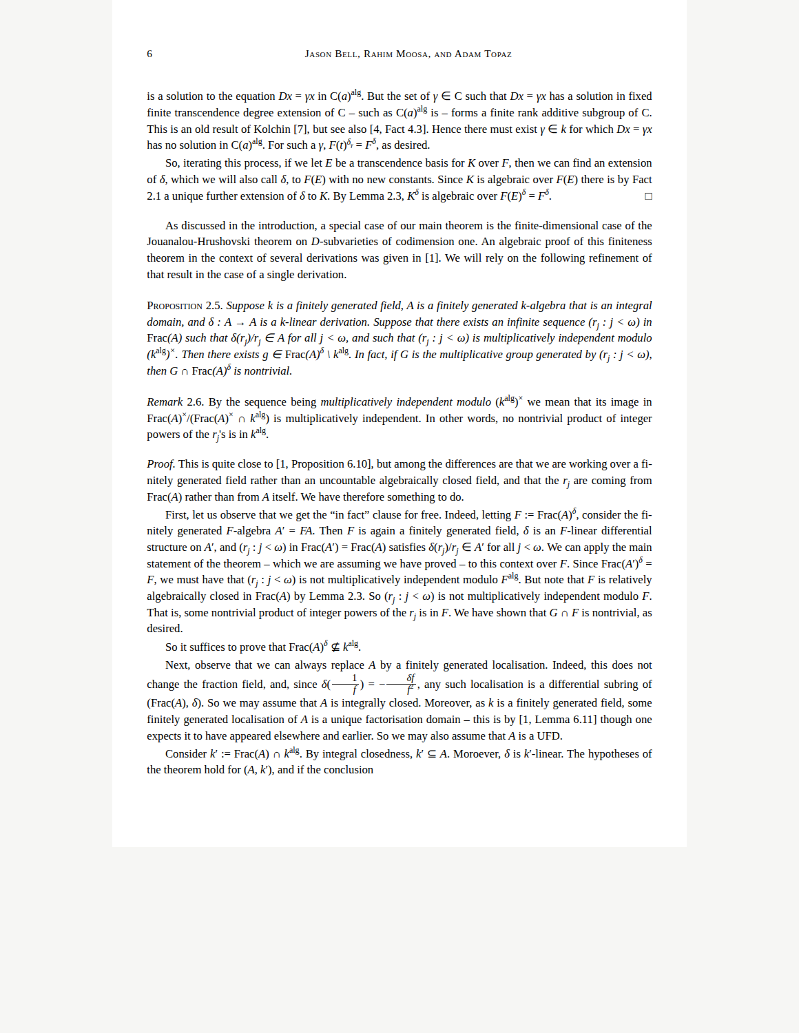6 Jason Bell, Rahim Moosa, and Adam Topaz
is a solution to the equation Dx = γx in C(a)alg. But the set of γ ∈ C such that Dx = γx has a solution in fixed finite transcendence degree extension of C – such as C(a)alg is – forms a finite rank additive subgroup of C. This is an old result of Kolchin [7], but see also [4, Fact 4.3]. Hence there must exist γ ∈ k for which Dx = γx has no solution in C(a)alg. For such a γ, F(t)δγ = Fδ, as desired.
So, iterating this process, if we let E be a transcendence basis for K over F, then we can find an extension of δ, which we will also call δ, to F(E) with no new constants. Since K is algebraic over F(E) there is by Fact 2.1 a unique further extension of δ to K. By Lemma 2.3, Kδ is algebraic over F(E)δ = Fδ. □
As discussed in the introduction, a special case of our main theorem is the finite-dimensional case of the Jouanalou-Hrushovski theorem on D-subvarieties of codimension one. An algebraic proof of this finiteness theorem in the context of several derivations was given in [1]. We will rely on the following refinement of that result in the case of a single derivation.
Proposition 2.5. Suppose k is a finitely generated field, A is a finitely generated k-algebra that is an integral domain, and δ : A → A is a k-linear derivation. Suppose that there exists an infinite sequence (rj : j < ω) in Frac(A) such that δ(rj)/rj ∈ A for all j < ω, and such that (rj : j < ω) is multiplicatively independent modulo (kalg)×. Then there exists g ∈ Frac(A)δ \ kalg. In fact, if G is the multiplicative group generated by (rj : j < ω), then G ∩ Frac(A)δ is nontrivial.
Remark 2.6. By the sequence being multiplicatively independent modulo (kalg)× we mean that its image in Frac(A)×/(Frac(A)× ∩ kalg) is multiplicatively independent. In other words, no nontrivial product of integer powers of the rj's is in kalg.
Proof. This is quite close to [1, Proposition 6.10], but among the differences are that we are working over a finitely generated field rather than an uncountable algebraically closed field, and that the rj are coming from Frac(A) rather than from A itself. We have therefore something to do.
First, let us observe that we get the “in fact” clause for free. Indeed, letting F := Frac(A)δ, consider the finitely generated F-algebra A′ = FA. Then F is again a finitely generated field, δ is an F-linear differential structure on A′, and (rj : j < ω) in Frac(A′) = Frac(A) satisfies δ(rj)/rj ∈ A′ for all j < ω. We can apply the main statement of the theorem – which we are assuming we have proved – to this context over F. Since Frac(A′)δ = F, we must have that (rj : j < ω) is not multiplicatively independent modulo Falg. But note that F is relatively algebraically closed in Frac(A) by Lemma 2.3. So (rj : j < ω) is not multiplicatively independent modulo F. That is, some nontrivial product of integer powers of the rj is in F. We have shown that G ∩ F is nontrivial, as desired.
So it suffices to prove that Frac(A)δ ⊈ kalg.
Next, observe that we can always replace A by a finitely generated localisation. Indeed, this does not change the fraction field, and, since δ(1 f) = −δf f2, any such localisation is a differential subring of (Frac(A), δ). So we may assume that A is integrally closed. Moreover, as k is a finitely generated field, some finitely generated localisation of A is a unique factorisation domain – this is by [1, Lemma 6.11] though one expects it to have appeared elsewhere and earlier. So we may also assume that A is a UFD.
Consider k′ := Frac(A) ∩ kalg. By integral closedness, k′ ⊆ A. Moroever, δ is k′-linear. The hypotheses of the theorem hold for (A, k′), and if the conclusion